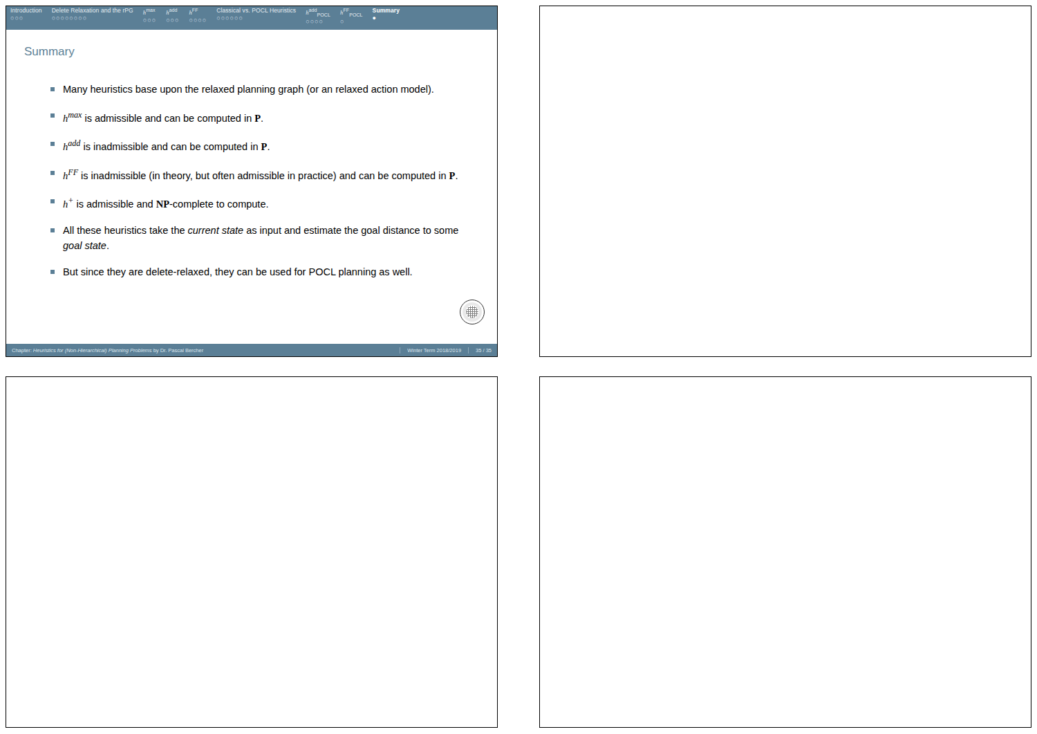Introduction ○○○
Delete Relaxation and the rPG ○○○○○○○○
hmax ○○○
hadd ○○○
hFF ○○○○
Classical vs. POCL Heuristics ○○○○○○
haddPOCL ○○○○
hFFPOCL ○
Summary ●
Summary
Many heuristics base upon the relaxed planning graph (or an relaxed action model).
hmax is admissible and can be computed in P.
hadd is inadmissible and can be computed in P.
hFF is inadmissible (in theory, but often admissible in practice) and can be computed in P.
h+ is admissible and NP-complete to compute.
All these heuristics take the current state as input and estimate the goal distance to some goal state.
But since they are delete-relaxed, they can be used for POCL planning as well.
Chapter: Heuristics for (Non-Hierarchical) Planning Problems by Dr. Pascal Bercher
Winter Term 2018/2019
35 / 35